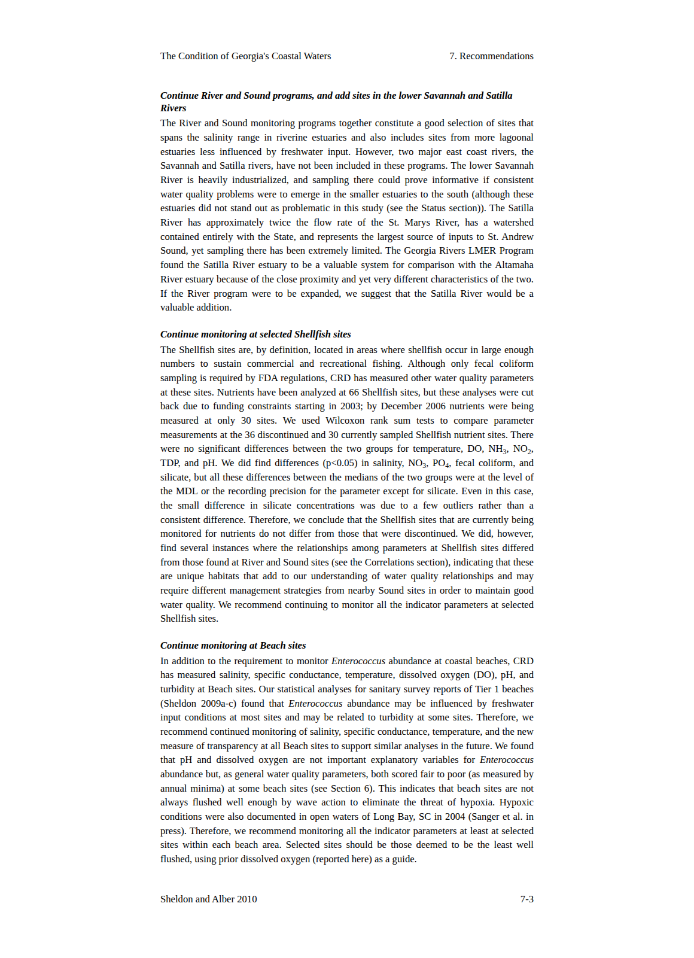The Condition of Georgia's Coastal Waters 7. Recommendations
Continue River and Sound programs, and add sites in the lower Savannah and Satilla Rivers
The River and Sound monitoring programs together constitute a good selection of sites that spans the salinity range in riverine estuaries and also includes sites from more lagoonal estuaries less influenced by freshwater input. However, two major east coast rivers, the Savannah and Satilla rivers, have not been included in these programs. The lower Savannah River is heavily industrialized, and sampling there could prove informative if consistent water quality problems were to emerge in the smaller estuaries to the south (although these estuaries did not stand out as problematic in this study (see the Status section)). The Satilla River has approximately twice the flow rate of the St. Marys River, has a watershed contained entirely with the State, and represents the largest source of inputs to St. Andrew Sound, yet sampling there has been extremely limited. The Georgia Rivers LMER Program found the Satilla River estuary to be a valuable system for comparison with the Altamaha River estuary because of the close proximity and yet very different characteristics of the two. If the River program were to be expanded, we suggest that the Satilla River would be a valuable addition.
Continue monitoring at selected Shellfish sites
The Shellfish sites are, by definition, located in areas where shellfish occur in large enough numbers to sustain commercial and recreational fishing. Although only fecal coliform sampling is required by FDA regulations, CRD has measured other water quality parameters at these sites. Nutrients have been analyzed at 66 Shellfish sites, but these analyses were cut back due to funding constraints starting in 2003; by December 2006 nutrients were being measured at only 30 sites. We used Wilcoxon rank sum tests to compare parameter measurements at the 36 discontinued and 30 currently sampled Shellfish nutrient sites. There were no significant differences between the two groups for temperature, DO, NH3, NO2, TDP, and pH. We did find differences (p<0.05) in salinity, NO3, PO4, fecal coliform, and silicate, but all these differences between the medians of the two groups were at the level of the MDL or the recording precision for the parameter except for silicate. Even in this case, the small difference in silicate concentrations was due to a few outliers rather than a consistent difference. Therefore, we conclude that the Shellfish sites that are currently being monitored for nutrients do not differ from those that were discontinued. We did, however, find several instances where the relationships among parameters at Shellfish sites differed from those found at River and Sound sites (see the Correlations section), indicating that these are unique habitats that add to our understanding of water quality relationships and may require different management strategies from nearby Sound sites in order to maintain good water quality. We recommend continuing to monitor all the indicator parameters at selected Shellfish sites.
Continue monitoring at Beach sites
In addition to the requirement to monitor Enterococcus abundance at coastal beaches, CRD has measured salinity, specific conductance, temperature, dissolved oxygen (DO), pH, and turbidity at Beach sites. Our statistical analyses for sanitary survey reports of Tier 1 beaches (Sheldon 2009a-c) found that Enterococcus abundance may be influenced by freshwater input conditions at most sites and may be related to turbidity at some sites. Therefore, we recommend continued monitoring of salinity, specific conductance, temperature, and the new measure of transparency at all Beach sites to support similar analyses in the future. We found that pH and dissolved oxygen are not important explanatory variables for Enterococcus abundance but, as general water quality parameters, both scored fair to poor (as measured by annual minima) at some beach sites (see Section 6). This indicates that beach sites are not always flushed well enough by wave action to eliminate the threat of hypoxia. Hypoxic conditions were also documented in open waters of Long Bay, SC in 2004 (Sanger et al. in press). Therefore, we recommend monitoring all the indicator parameters at least at selected sites within each beach area. Selected sites should be those deemed to be the least well flushed, using prior dissolved oxygen (reported here) as a guide.
Sheldon and Alber 2010 7-3